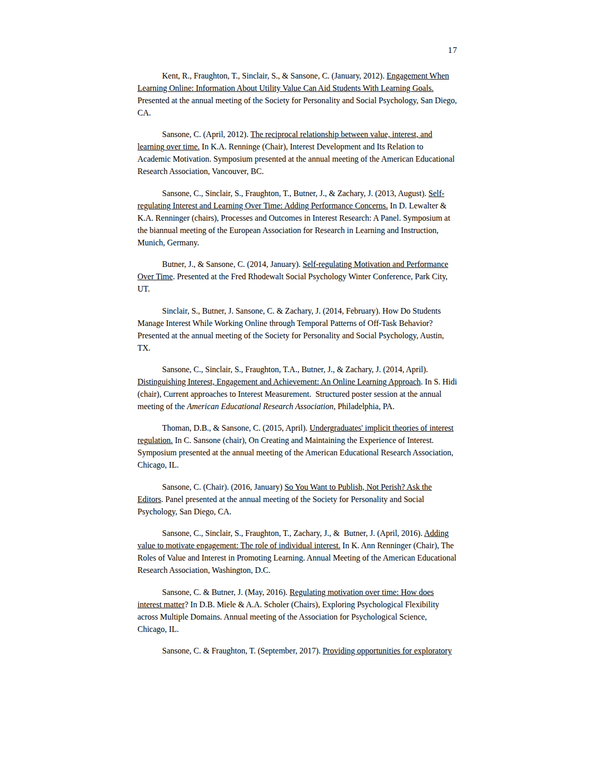17
Kent, R., Fraughton, T., Sinclair, S., & Sansone, C. (January, 2012). Engagement When Learning Online: Information About Utility Value Can Aid Students With Learning Goals. Presented at the annual meeting of the Society for Personality and Social Psychology, San Diego, CA.
Sansone, C. (April, 2012). The reciprocal relationship between value, interest, and learning over time. In K.A. Renninge (Chair), Interest Development and Its Relation to Academic Motivation. Symposium presented at the annual meeting of the American Educational Research Association, Vancouver, BC.
Sansone, C., Sinclair, S., Fraughton, T., Butner, J., & Zachary, J. (2013, August). Self-regulating Interest and Learning Over Time: Adding Performance Concerns. In D. Lewalter & K.A. Renninger (chairs), Processes and Outcomes in Interest Research: A Panel. Symposium at the biannual meeting of the European Association for Research in Learning and Instruction, Munich, Germany.
Butner, J., & Sansone, C. (2014, January). Self-regulating Motivation and Performance Over Time. Presented at the Fred Rhodewalt Social Psychology Winter Conference, Park City, UT.
Sinclair, S., Butner, J. Sansone, C. & Zachary, J. (2014, February). How Do Students Manage Interest While Working Online through Temporal Patterns of Off-Task Behavior? Presented at the annual meeting of the Society for Personality and Social Psychology, Austin, TX.
Sansone, C., Sinclair, S., Fraughton, T.A., Butner, J., & Zachary, J. (2014, April). Distinguishing Interest, Engagement and Achievement: An Online Learning Approach. In S. Hidi (chair), Current approaches to Interest Measurement. Structured poster session at the annual meeting of the American Educational Research Association, Philadelphia, PA.
Thoman, D.B., & Sansone, C. (2015, April). Undergraduates' implicit theories of interest regulation. In C. Sansone (chair), On Creating and Maintaining the Experience of Interest. Symposium presented at the annual meeting of the American Educational Research Association, Chicago, IL.
Sansone, C. (Chair). (2016, January) So You Want to Publish, Not Perish? Ask the Editors. Panel presented at the annual meeting of the Society for Personality and Social Psychology, San Diego, CA.
Sansone, C., Sinclair, S., Fraughton, T., Zachary, J., & Butner, J. (April, 2016). Adding value to motivate engagement: The role of individual interest. In K. Ann Renninger (Chair), The Roles of Value and Interest in Promoting Learning. Annual Meeting of the American Educational Research Association, Washington, D.C.
Sansone, C. & Butner, J. (May, 2016). Regulating motivation over time: How does interest matter? In D.B. Miele & A.A. Scholer (Chairs), Exploring Psychological Flexibility across Multiple Domains. Annual meeting of the Association for Psychological Science, Chicago, IL.
Sansone, C. & Fraughton, T. (September, 2017). Providing opportunities for exploratory